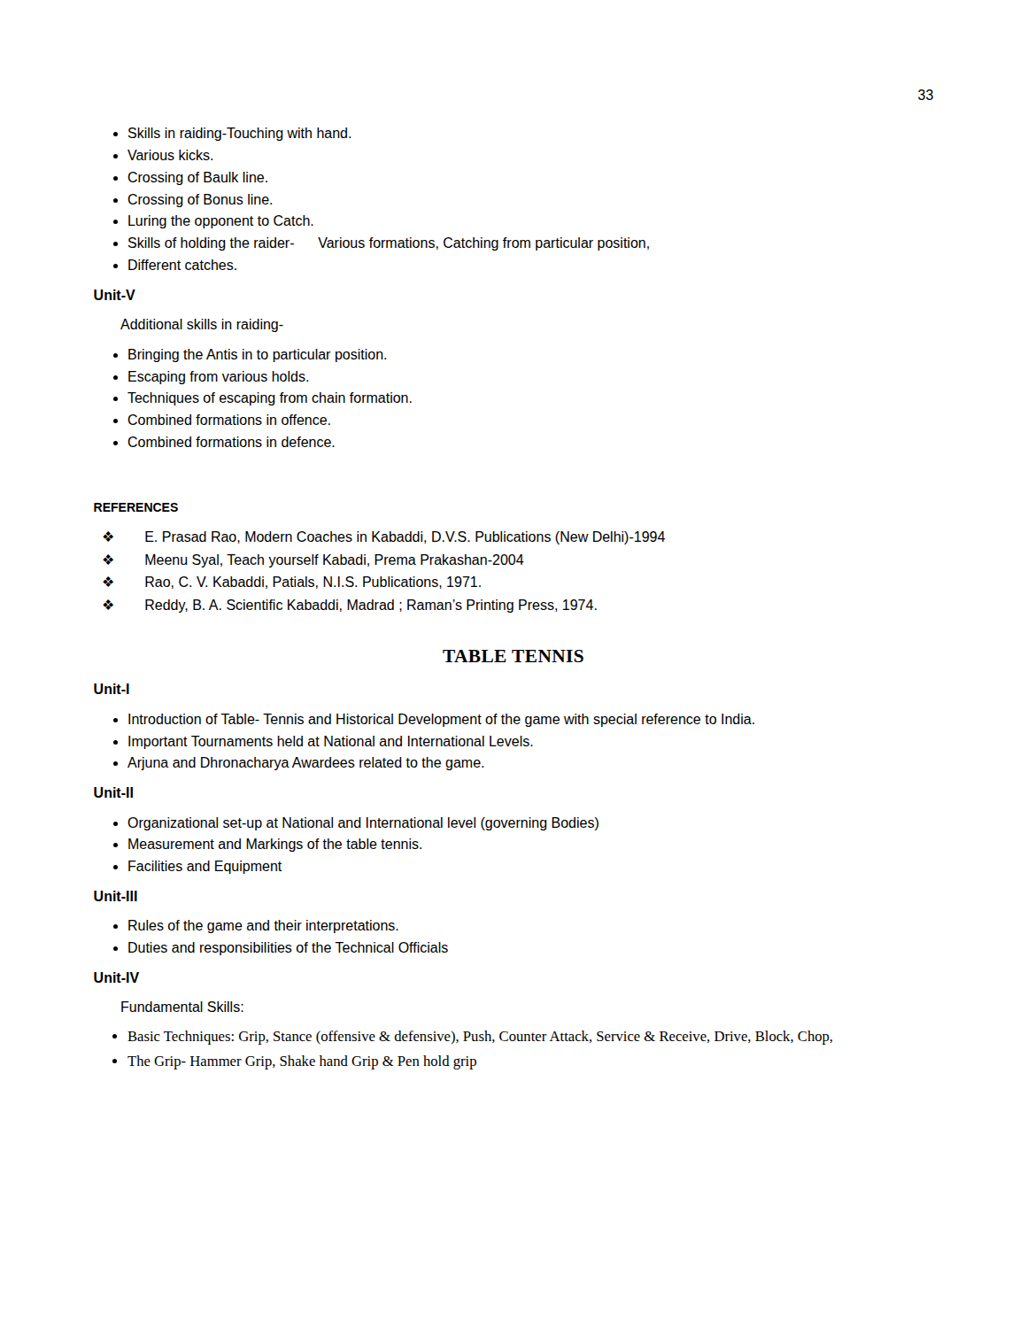33
Skills in raiding-Touching with hand.
Various kicks.
Crossing of Baulk line.
Crossing of Bonus line.
Luring the opponent to Catch.
Skills of holding the raider- Various formations, Catching from particular position,
Different catches.
Unit-V
Additional skills in raiding-
Bringing the Antis in to particular position.
Escaping from various holds.
Techniques of escaping from chain formation.
Combined formations in offence.
Combined formations in defence.
REFERENCES
E. Prasad Rao, Modern Coaches in Kabaddi, D.V.S. Publications (New Delhi)-1994
Meenu Syal, Teach yourself Kabadi, Prema Prakashan-2004
Rao, C. V. Kabaddi, Patials, N.I.S. Publications, 1971.
Reddy, B. A. Scientific Kabaddi, Madrad ; Raman’s Printing Press, 1974.
TABLE TENNIS
Unit-I
Introduction of Table- Tennis and Historical Development of the game with special reference to India.
Important Tournaments held at National and International Levels.
Arjuna and Dhronacharya Awardees related to the game.
Unit-II
Organizational set-up at National and International level (governing Bodies)
Measurement and Markings of the table tennis.
Facilities and Equipment
Unit-III
Rules of the game and their interpretations.
Duties and responsibilities of the Technical Officials
Unit-IV
Fundamental Skills:
Basic Techniques: Grip, Stance (offensive & defensive), Push, Counter Attack, Service & Receive, Drive, Block, Chop,
The Grip- Hammer Grip, Shake hand Grip & Pen hold grip